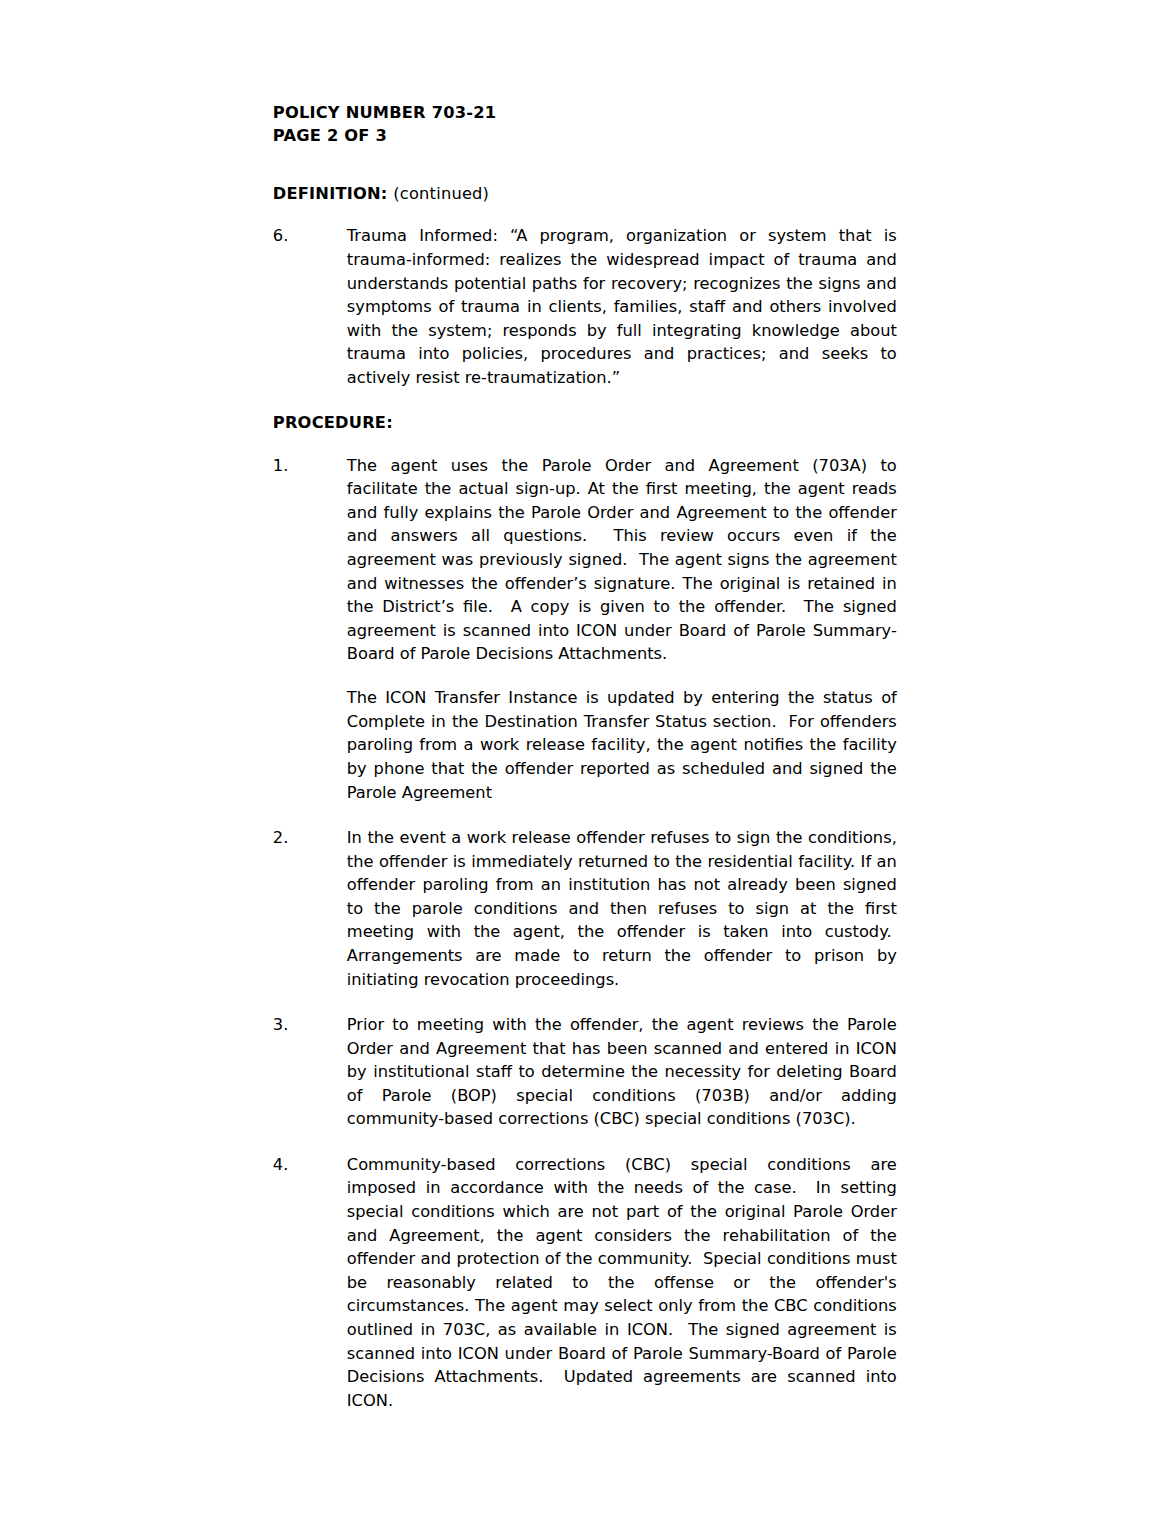POLICY NUMBER 703-21
PAGE 2 OF 3
DEFINITION: (continued)
6.
Trauma Informed: “A program, organization or system that is trauma-informed: realizes the widespread impact of trauma and understands potential paths for recovery; recognizes the signs and symptoms of trauma in clients, families, staff and others involved with the system; responds by full integrating knowledge about trauma into policies, procedures and practices; and seeks to actively resist re-traumatization.”
PROCEDURE:
1.
The agent uses the Parole Order and Agreement (703A) to facilitate the actual sign-up. At the first meeting, the agent reads and fully explains the Parole Order and Agreement to the offender and answers all questions. This review occurs even if the agreement was previously signed. The agent signs the agreement and witnesses the offender’s signature. The original is retained in the District’s file. A copy is given to the offender. The signed agreement is scanned into ICON under Board of Parole Summary-Board of Parole Decisions Attachments.
The ICON Transfer Instance is updated by entering the status of Complete in the Destination Transfer Status section. For offenders paroling from a work release facility, the agent notifies the facility by phone that the offender reported as scheduled and signed the Parole Agreement
2.
In the event a work release offender refuses to sign the conditions, the offender is immediately returned to the residential facility. If an offender paroling from an institution has not already been signed to the parole conditions and then refuses to sign at the first meeting with the agent, the offender is taken into custody. Arrangements are made to return the offender to prison by initiating revocation proceedings.
3.
Prior to meeting with the offender, the agent reviews the Parole Order and Agreement that has been scanned and entered in ICON by institutional staff to determine the necessity for deleting Board of Parole (BOP) special conditions (703B) and/or adding community-based corrections (CBC) special conditions (703C).
4.
Community-based corrections (CBC) special conditions are imposed in accordance with the needs of the case. In setting special conditions which are not part of the original Parole Order and Agreement, the agent considers the rehabilitation of the offender and protection of the community. Special conditions must be reasonably related to the offense or the offender's circumstances. The agent may select only from the CBC conditions outlined in 703C, as available in ICON. The signed agreement is scanned into ICON under Board of Parole Summary-Board of Parole Decisions Attachments. Updated agreements are scanned into ICON.